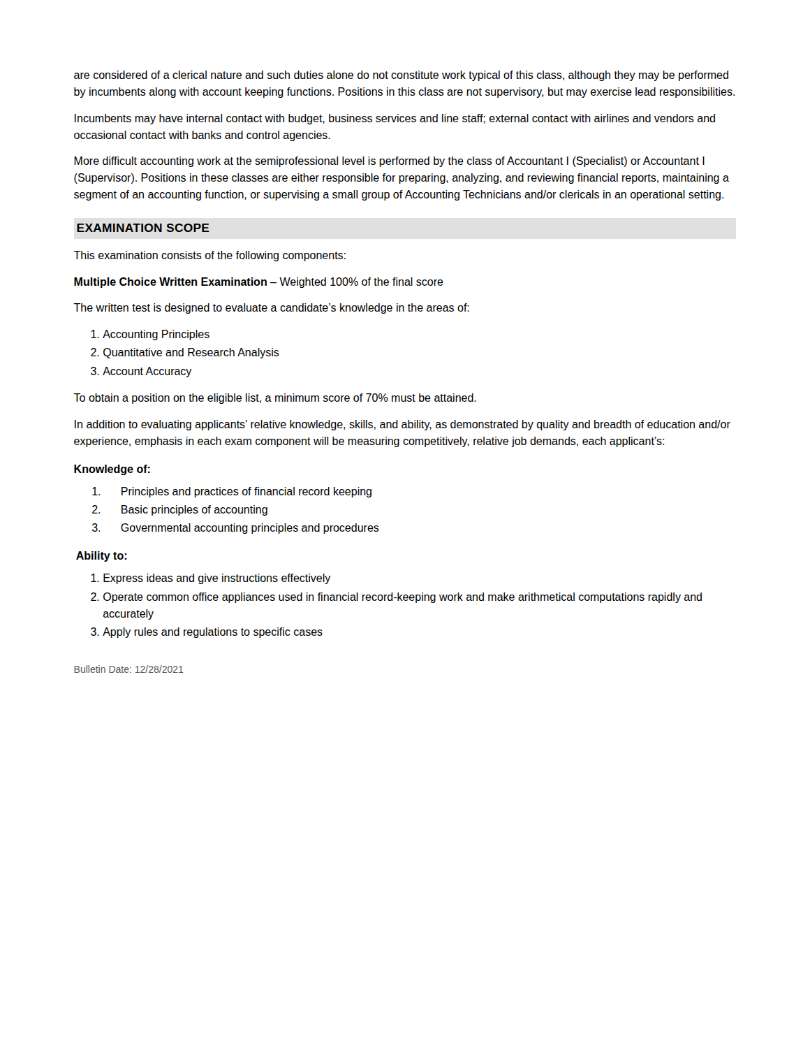are considered of a clerical nature and such duties alone do not constitute work typical of this class, although they may be performed by incumbents along with account keeping functions. Positions in this class are not supervisory, but may exercise lead responsibilities.
Incumbents may have internal contact with budget, business services and line staff; external contact with airlines and vendors and occasional contact with banks and control agencies.
More difficult accounting work at the semiprofessional level is performed by the class of Accountant I (Specialist) or Accountant I (Supervisor). Positions in these classes are either responsible for preparing, analyzing, and reviewing financial reports, maintaining a segment of an accounting function, or supervising a small group of Accounting Technicians and/or clericals in an operational setting.
EXAMINATION SCOPE
This examination consists of the following components:
Multiple Choice Written Examination – Weighted 100% of the final score
The written test is designed to evaluate a candidate’s knowledge in the areas of:
Accounting Principles
Quantitative and Research Analysis
Account Accuracy
To obtain a position on the eligible list, a minimum score of 70% must be attained.
In addition to evaluating applicants’ relative knowledge, skills, and ability, as demonstrated by quality and breadth of education and/or experience, emphasis in each exam component will be measuring competitively, relative job demands, each applicant’s:
Knowledge of:
Principles and practices of financial record keeping
Basic principles of accounting
Governmental accounting principles and procedures
Ability to:
Express ideas and give instructions effectively
Operate common office appliances used in financial record-keeping work and make arithmetical computations rapidly and accurately
Apply rules and regulations to specific cases
Bulletin Date: 12/28/2021